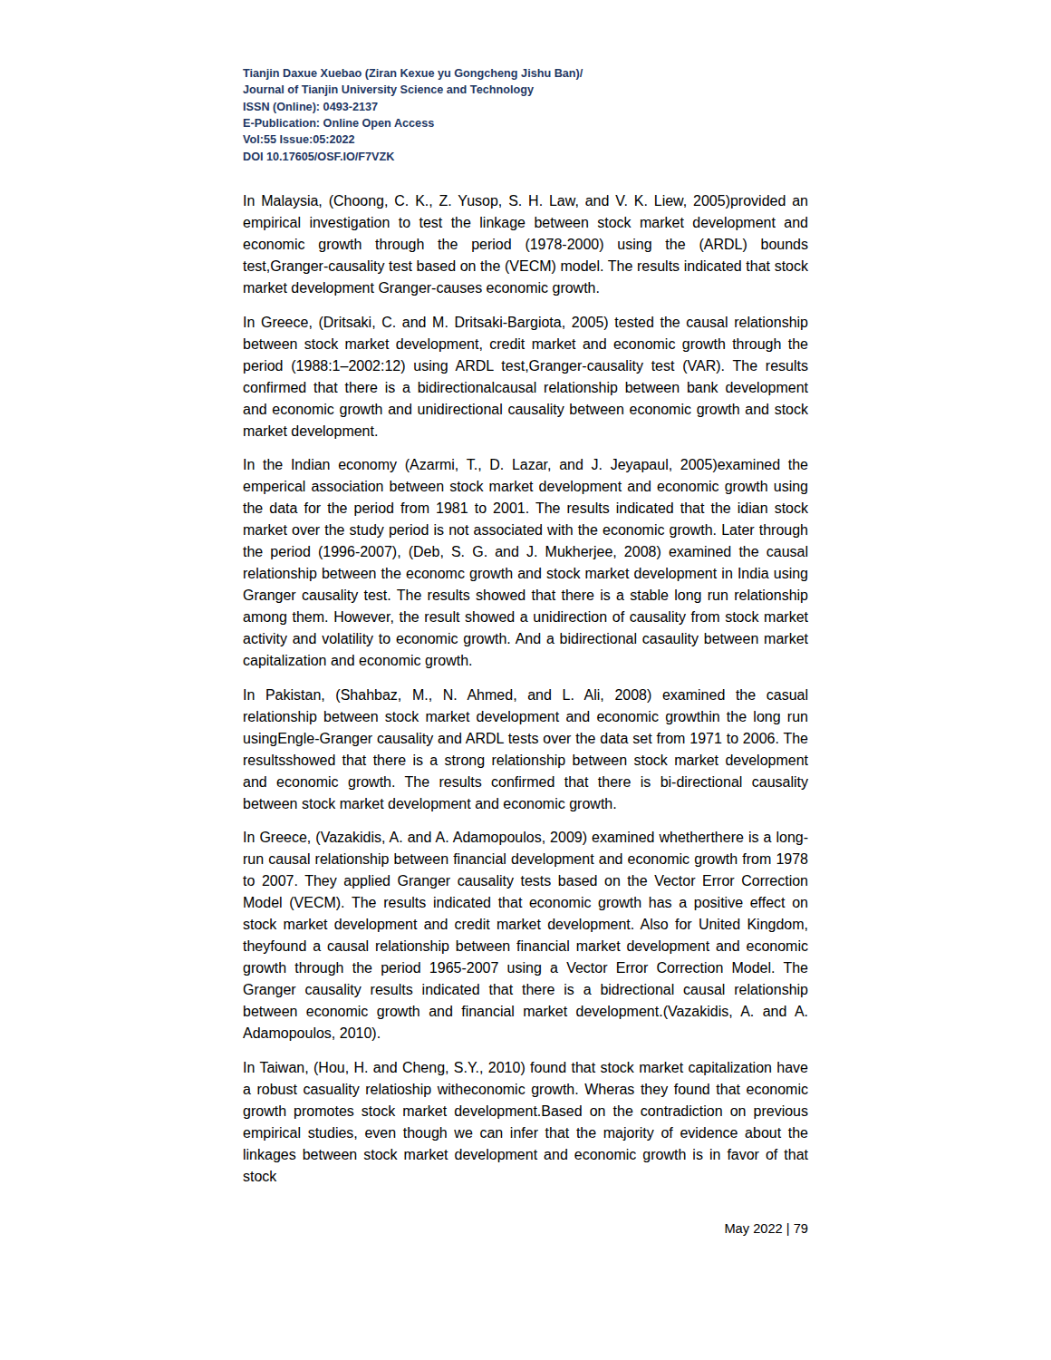Tianjin Daxue Xuebao (Ziran Kexue yu Gongcheng Jishu Ban)/
Journal of Tianjin University Science and Technology
ISSN (Online): 0493-2137
E-Publication: Online Open Access
Vol:55 Issue:05:2022
DOI 10.17605/OSF.IO/F7VZK
In Malaysia, (Choong, C. K., Z. Yusop, S. H. Law, and V. K. Liew, 2005)provided an empirical investigation to test the linkage between stock market development and economic growth through the period (1978-2000) using the (ARDL) bounds test,Granger-causality test based on the (VECM) model. The results indicated that stock market development Granger-causes economic growth.
In Greece, (Dritsaki, C. and M. Dritsaki-Bargiota, 2005) tested the causal relationship between stock market development, credit market and economic growth through the period (1988:1–2002:12) using ARDL test,Granger-causality test (VAR). The results confirmed that there is a bidirectionalcausal relationship between bank development and economic growth and unidirectional causality between economic growth and stock market development.
In the Indian economy (Azarmi, T., D. Lazar, and J. Jeyapaul, 2005)examined the emperical association between stock market development and economic growth using the data for the period from 1981 to 2001. The results indicated that the idian stock market over the study period is not associated with the economic growth. Later through the period (1996-2007), (Deb, S. G. and J. Mukherjee, 2008) examined the causal relationship between the economc growth and stock market development in India using Granger causality test. The results showed that there is a stable long run relationship among them. However, the result showed a unidirection of causality from stock market activity and volatility to economic growth. And a bidirectional casaulity between market capitalization and economic growth.
In Pakistan, (Shahbaz, M., N. Ahmed, and L. Ali, 2008) examined the casual relationship between stock market development and economic growthin the long run usingEngle-Granger causality and ARDL tests over the data set from 1971 to 2006. The resultsshowed that there is a strong relationship between stock market development and economic growth. The results confirmed that there is bi-directional causality between stock market development and economic growth.
In Greece, (Vazakidis, A. and A. Adamopoulos, 2009) examined whetherthere is a long-run causal relationship between financial development and economic growth from 1978 to 2007. They applied Granger causality tests based on the Vector Error Correction Model (VECM). The results indicated that economic growth has a positive effect on stock market development and credit market development. Also for United Kingdom, theyfound a causal relationship between financial market development and economic growth through the period 1965-2007 using a Vector Error Correction Model. The Granger causality results indicated that there is a bidrectional causal relationship between economic growth and financial market development.(Vazakidis, A. and A. Adamopoulos, 2010).
In Taiwan, (Hou, H. and Cheng, S.Y., 2010) found that stock market capitalization have a robust casuality relatioship witheconomic growth. Wheras they found that economic growth promotes stock market development.Based on the contradiction on previous empirical studies, even though we can infer that the majority of evidence about the linkages between stock market development and economic growth is in favor of that stock
May 2022 | 79